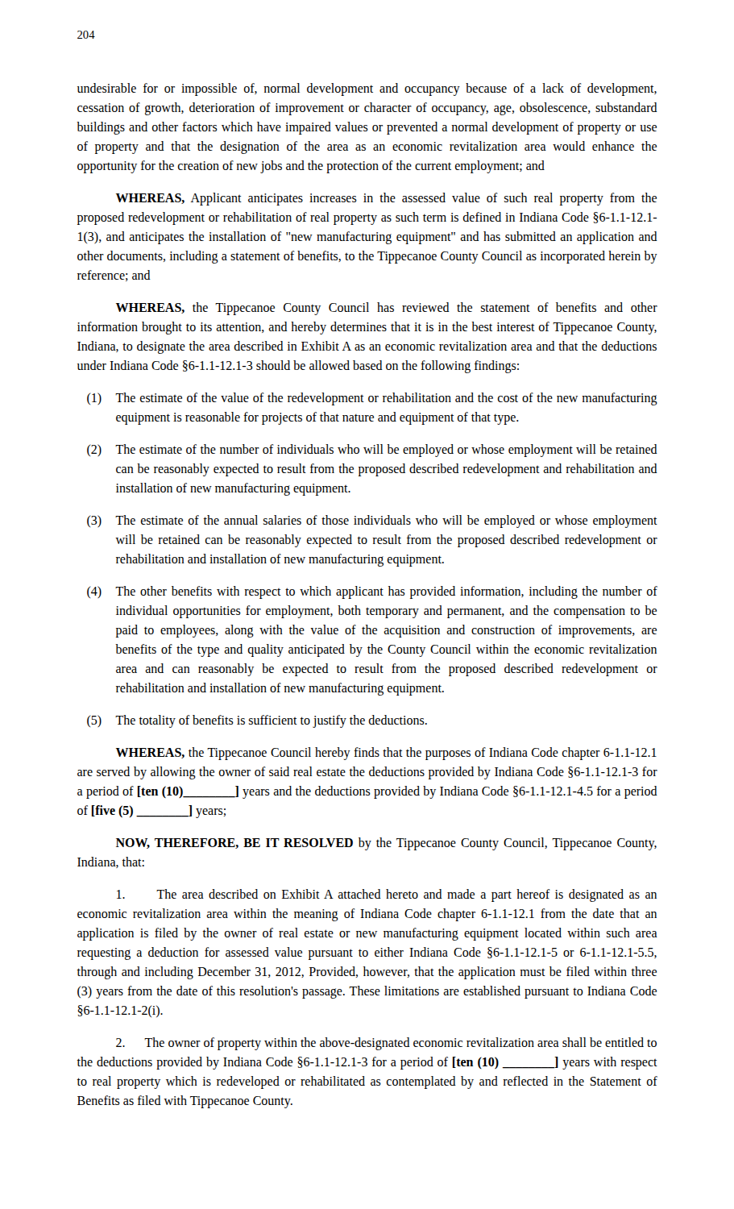204
undesirable for or impossible of, normal development and occupancy because of a lack of development, cessation of growth, deterioration of improvement or character of occupancy, age, obsolescence, substandard buildings and other factors which have impaired values or prevented a normal development of property or use of property and that the designation of the area as an economic revitalization area would enhance the opportunity for the creation of new jobs and the protection of the current employment; and
WHEREAS, Applicant anticipates increases in the assessed value of such real property from the proposed redevelopment or rehabilitation of real property as such term is defined in Indiana Code §6-1.1-12.1-1(3), and anticipates the installation of "new manufacturing equipment" and has submitted an application and other documents, including a statement of benefits, to the Tippecanoe County Council as incorporated herein by reference; and
WHEREAS, the Tippecanoe County Council has reviewed the statement of benefits and other information brought to its attention, and hereby determines that it is in the best interest of Tippecanoe County, Indiana, to designate the area described in Exhibit A as an economic revitalization area and that the deductions under Indiana Code §6-1.1-12.1-3 should be allowed based on the following findings:
(1) The estimate of the value of the redevelopment or rehabilitation and the cost of the new manufacturing equipment is reasonable for projects of that nature and equipment of that type.
(2) The estimate of the number of individuals who will be employed or whose employment will be retained can be reasonably expected to result from the proposed described redevelopment and rehabilitation and installation of new manufacturing equipment.
(3) The estimate of the annual salaries of those individuals who will be employed or whose employment will be retained can be reasonably expected to result from the proposed described redevelopment or rehabilitation and installation of new manufacturing equipment.
(4) The other benefits with respect to which applicant has provided information, including the number of individual opportunities for employment, both temporary and permanent, and the compensation to be paid to employees, along with the value of the acquisition and construction of improvements, are benefits of the type and quality anticipated by the County Council within the economic revitalization area and can reasonably be expected to result from the proposed described redevelopment or rehabilitation and installation of new manufacturing equipment.
(5) The totality of benefits is sufficient to justify the deductions.
WHEREAS, the Tippecanoe Council hereby finds that the purposes of Indiana Code chapter 6-1.1-12.1 are served by allowing the owner of said real estate the deductions provided by Indiana Code §6-1.1-12.1-3 for a period of [ten (10)________] years and the deductions provided by Indiana Code §6-1.1-12.1-4.5 for a period of [five (5) ________] years;
NOW, THEREFORE, BE IT RESOLVED by the Tippecanoe County Council, Tippecanoe County, Indiana, that:
1. The area described on Exhibit A attached hereto and made a part hereof is designated as an economic revitalization area within the meaning of Indiana Code chapter 6-1.1-12.1 from the date that an application is filed by the owner of real estate or new manufacturing equipment located within such area requesting a deduction for assessed value pursuant to either Indiana Code §6-1.1-12.1-5 or 6-1.1-12.1-5.5, through and including December 31, 2012, Provided, however, that the application must be filed within three (3) years from the date of this resolution's passage. These limitations are established pursuant to Indiana Code §6-1.1-12.1-2(i).
2. The owner of property within the above-designated economic revitalization area shall be entitled to the deductions provided by Indiana Code §6-1.1-12.1-3 for a period of [ten (10) ________] years with respect to real property which is redeveloped or rehabilitated as contemplated by and reflected in the Statement of Benefits as filed with Tippecanoe County.